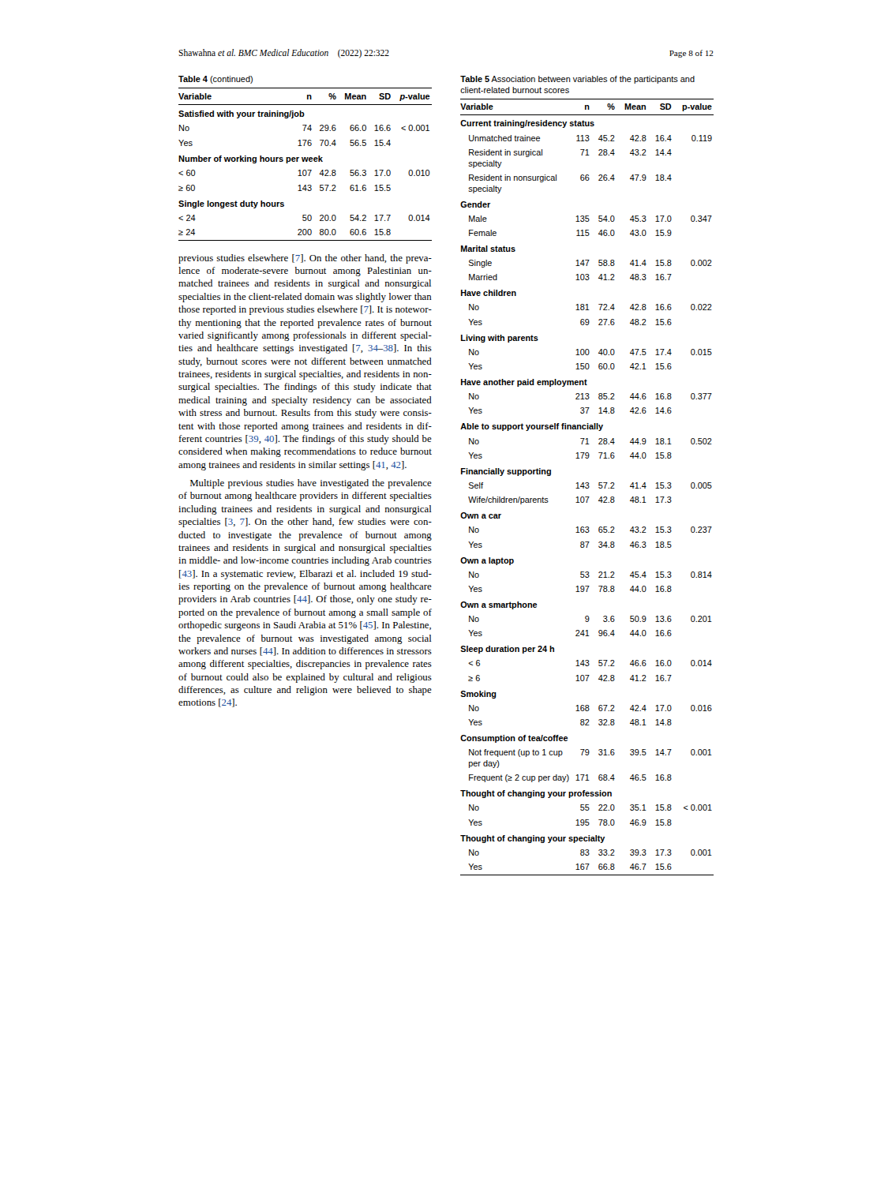Shawahna et al. BMC Medical Education (2022) 22:322
Page 8 of 12
Table 4 (continued)
| Variable | n | % | Mean | SD | p -value |
| --- | --- | --- | --- | --- | --- |
| Satisfied with your training/job |
| No | 74 | 29.6 | 66.0 | 16.6 | < 0.001 |
| Yes | 176 | 70.4 | 56.5 | 15.4 | |
| Number of working hours per week |
| < 60 | 107 | 42.8 | 56.3 | 17.0 | 0.010 |
| ≥ 60 | 143 | 57.2 | 61.6 | 15.5 | |
| Single longest duty hours |
| < 24 | 50 | 20.0 | 54.2 | 17.7 | 0.014 |
| ≥ 24 | 200 | 80.0 | 60.6 | 15.8 | |
previous studies elsewhere [7]. On the other hand, the prevalence of moderate-severe burnout among Palestinian unmatched trainees and residents in surgical and nonsurgical specialties in the client-related domain was slightly lower than those reported in previous studies elsewhere [7]. It is noteworthy mentioning that the reported prevalence rates of burnout varied significantly among professionals in different specialties and healthcare settings investigated [7, 34–38]. In this study, burnout scores were not different between unmatched trainees, residents in surgical specialties, and residents in nonsurgical specialties. The findings of this study indicate that medical training and specialty residency can be associated with stress and burnout. Results from this study were consistent with those reported among trainees and residents in different countries [39, 40]. The findings of this study should be considered when making recommendations to reduce burnout among trainees and residents in similar settings [41, 42].
Multiple previous studies have investigated the prevalence of burnout among healthcare providers in different specialties including trainees and residents in surgical and nonsurgical specialties [3, 7]. On the other hand, few studies were conducted to investigate the prevalence of burnout among trainees and residents in surgical and nonsurgical specialties in middle- and low-income countries including Arab countries [43]. In a systematic review, Elbarazi et al. included 19 studies reporting on the prevalence of burnout among healthcare providers in Arab countries [44]. Of those, only one study reported on the prevalence of burnout among a small sample of orthopedic surgeons in Saudi Arabia at 51% [45]. In Palestine, the prevalence of burnout was investigated among social workers and nurses [44]. In addition to differences in stressors among different specialties, discrepancies in prevalence rates of burnout could also be explained by cultural and religious differences, as culture and religion were believed to shape emotions [24].
Table 5 Association between variables of the participants and client-related burnout scores
| Variable | n | % | Mean | SD | p-value |
| --- | --- | --- | --- | --- | --- |
| Current training/residency status |
| Unmatched trainee | 113 | 45.2 | 42.8 | 16.4 | 0.119 |
| Resident in surgical specialty | 71 | 28.4 | 43.2 | 14.4 | |
| Resident in nonsurgical specialty | 66 | 26.4 | 47.9 | 18.4 | |
| Gender |
| Male | 135 | 54.0 | 45.3 | 17.0 | 0.347 |
| Female | 115 | 46.0 | 43.0 | 15.9 | |
| Marital status |
| Single | 147 | 58.8 | 41.4 | 15.8 | 0.002 |
| Married | 103 | 41.2 | 48.3 | 16.7 | |
| Have children |
| No | 181 | 72.4 | 42.8 | 16.6 | 0.022 |
| Yes | 69 | 27.6 | 48.2 | 15.6 | |
| Living with parents |
| No | 100 | 40.0 | 47.5 | 17.4 | 0.015 |
| Yes | 150 | 60.0 | 42.1 | 15.6 | |
| Have another paid employment |
| No | 213 | 85.2 | 44.6 | 16.8 | 0.377 |
| Yes | 37 | 14.8 | 42.6 | 14.6 | |
| Able to support yourself financially |
| No | 71 | 28.4 | 44.9 | 18.1 | 0.502 |
| Yes | 179 | 71.6 | 44.0 | 15.8 | |
| Financially supporting |
| Self | 143 | 57.2 | 41.4 | 15.3 | 0.005 |
| Wife/children/parents | 107 | 42.8 | 48.1 | 17.3 | |
| Own a car |
| No | 163 | 65.2 | 43.2 | 15.3 | 0.237 |
| Yes | 87 | 34.8 | 46.3 | 18.5 | |
| Own a laptop |
| No | 53 | 21.2 | 45.4 | 15.3 | 0.814 |
| Yes | 197 | 78.8 | 44.0 | 16.8 | |
| Own a smartphone |
| No | 9 | 3.6 | 50.9 | 13.6 | 0.201 |
| Yes | 241 | 96.4 | 44.0 | 16.6 | |
| Sleep duration per 24 h |
| < 6 | 143 | 57.2 | 46.6 | 16.0 | 0.014 |
| ≥ 6 | 107 | 42.8 | 41.2 | 16.7 | |
| Smoking |
| No | 168 | 67.2 | 42.4 | 17.0 | 0.016 |
| Yes | 82 | 32.8 | 48.1 | 14.8 | |
| Consumption of tea/coffee |
| Not frequent (up to 1 cup per day) | 79 | 31.6 | 39.5 | 14.7 | 0.001 |
| Frequent (≥ 2 cup per day) | 171 | 68.4 | 46.5 | 16.8 | |
| Thought of changing your profession |
| No | 55 | 22.0 | 35.1 | 15.8 | < 0.001 |
| Yes | 195 | 78.0 | 46.9 | 15.8 | |
| Thought of changing your specialty |
| No | 83 | 33.2 | 39.3 | 17.3 | 0.001 |
| Yes | 167 | 66.8 | 46.7 | 15.6 | |